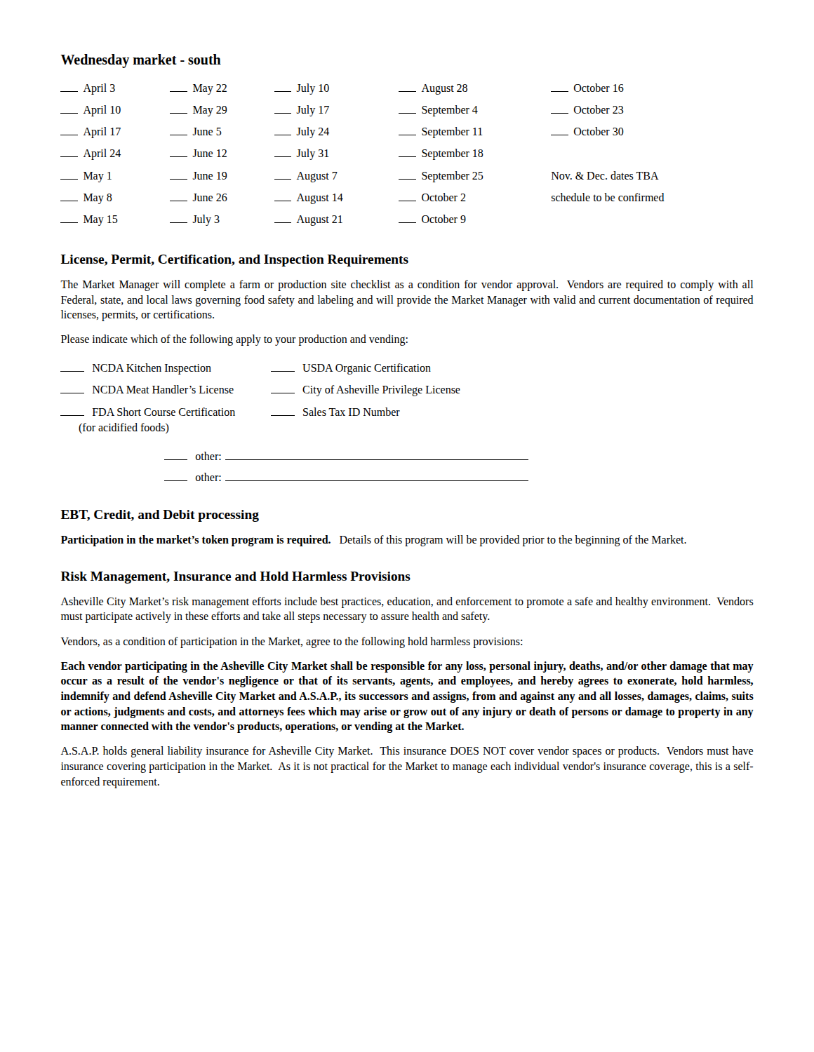Wednesday market - south
| April 3 | May 22 | July 10 | August 28 | October 16 |
| April 10 | May 29 | July 17 | September 4 | October 23 |
| April 17 | June 5 | July 24 | September 11 | October 30 |
| April 24 | June 12 | July 31 | September 18 | |
| May 1 | June 19 | August 7 | September 25 | Nov. & Dec. dates TBA |
| May 8 | June 26 | August 14 | October 2 | schedule to be confirmed |
| May 15 | July 3 | August 21 | October 9 | |
License, Permit, Certification, and Inspection Requirements
The Market Manager will complete a farm or production site checklist as a condition for vendor approval. Vendors are required to comply with all Federal, state, and local laws governing food safety and labeling and will provide the Market Manager with valid and current documentation of required licenses, permits, or certifications.
Please indicate which of the following apply to your production and vending:
| NCDA Kitchen Inspection | | USDA Organic Certification |
| NCDA Meat Handler’s License | | City of Asheville Privilege License |
| FDA Short Course Certification (for acidified foods) | | Sales Tax ID Number |
other:
other:
EBT, Credit, and Debit processing
Participation in the market’s token program is required. Details of this program will be provided prior to the beginning of the Market.
Risk Management, Insurance and Hold Harmless Provisions
Asheville City Market’s risk management efforts include best practices, education, and enforcement to promote a safe and healthy environment. Vendors must participate actively in these efforts and take all steps necessary to assure health and safety.
Vendors, as a condition of participation in the Market, agree to the following hold harmless provisions:
Each vendor participating in the Asheville City Market shall be responsible for any loss, personal injury, deaths, and/or other damage that may occur as a result of the vendor's negligence or that of its servants, agents, and employees, and hereby agrees to exonerate, hold harmless, indemnify and defend Asheville City Market and A.S.A.P., its successors and assigns, from and against any and all losses, damages, claims, suits or actions, judgments and costs, and attorneys fees which may arise or grow out of any injury or death of persons or damage to property in any manner connected with the vendor's products, operations, or vending at the Market.
A.S.A.P. holds general liability insurance for Asheville City Market. This insurance DOES NOT cover vendor spaces or products. Vendors must have insurance covering participation in the Market. As it is not practical for the Market to manage each individual vendor's insurance coverage, this is a self-enforced requirement.